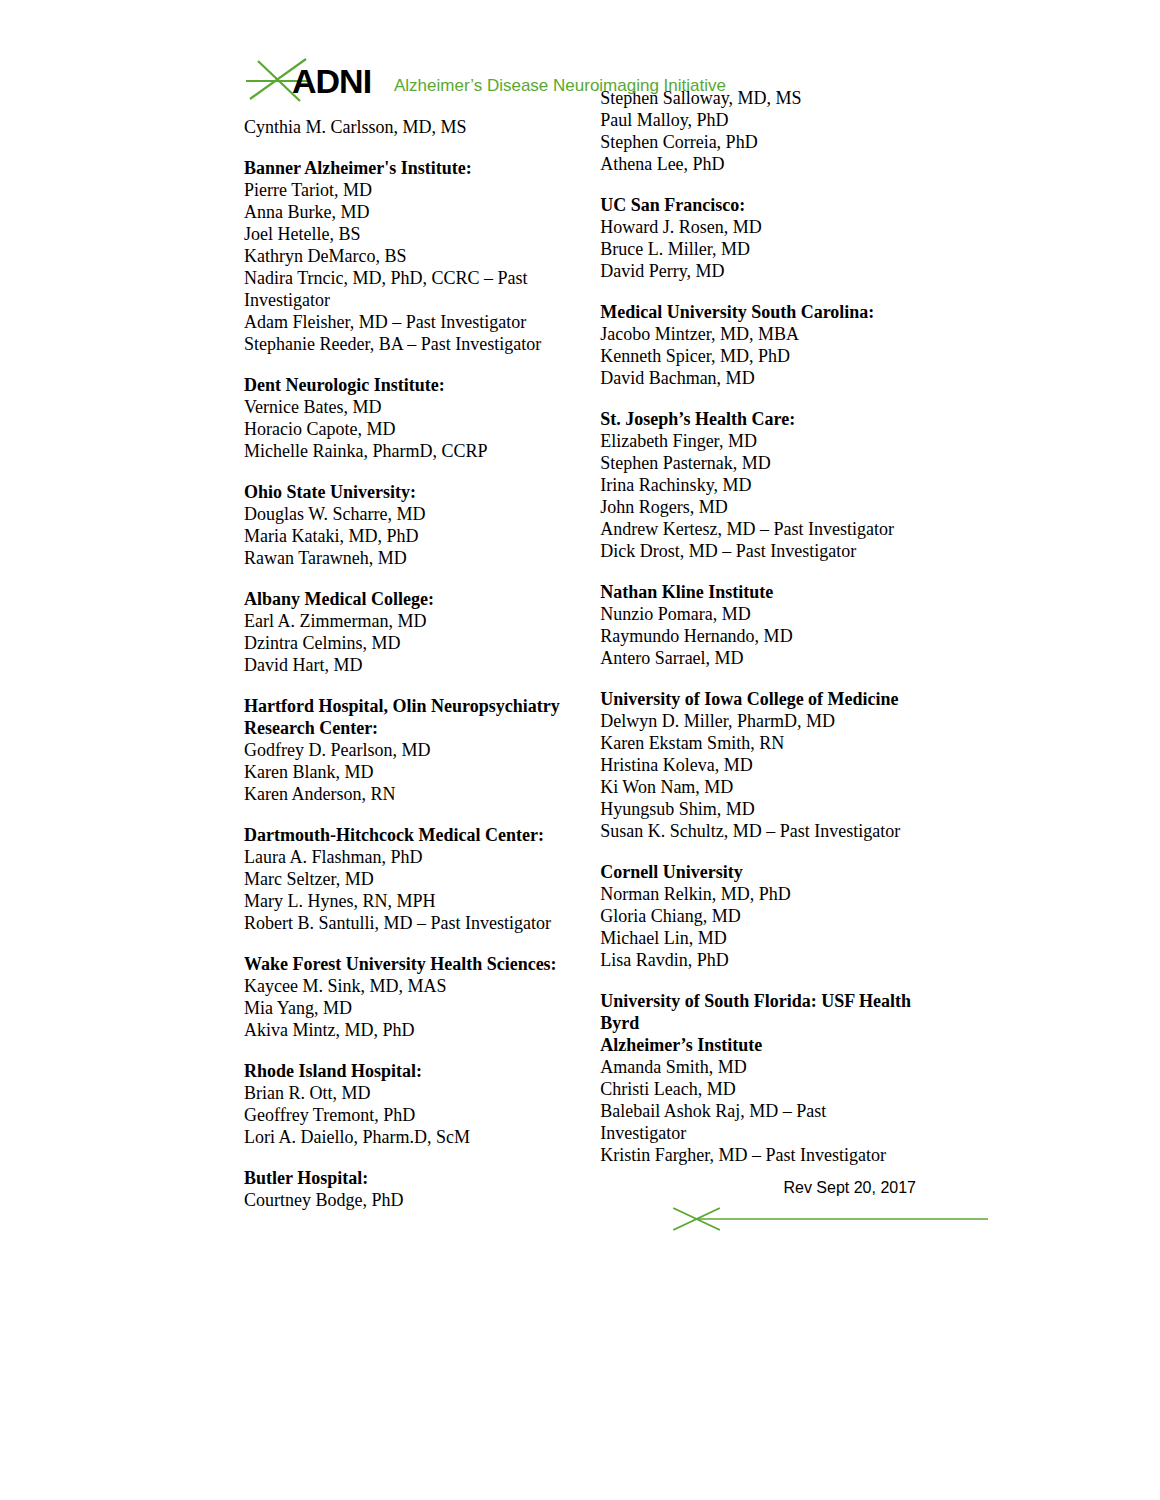ADNI Alzheimer’s Disease Neuroimaging Initiative
Cynthia M. Carlsson, MD, MS
Banner Alzheimer's Institute:
Pierre Tariot, MD
Anna Burke, MD
Joel Hetelle, BS
Kathryn DeMarco, BS
Nadira Trncic, MD, PhD, CCRC – Past Investigator
Adam Fleisher, MD – Past Investigator
Stephanie Reeder, BA – Past Investigator
Dent Neurologic Institute:
Vernice Bates, MD
Horacio Capote, MD
Michelle Rainka, PharmD, CCRP
Ohio State University:
Douglas W. Scharre, MD
Maria Kataki, MD, PhD
Rawan Tarawneh, MD
Albany Medical College:
Earl A. Zimmerman, MD
Dzintra Celmins, MD
David Hart, MD
Hartford Hospital, Olin Neuropsychiatry
Research Center:
Godfrey D. Pearlson, MD
Karen Blank, MD
Karen Anderson, RN
Dartmouth-Hitchcock Medical Center:
Laura A. Flashman, PhD
Marc Seltzer, MD
Mary L. Hynes, RN, MPH
Robert B. Santulli, MD – Past Investigator
Wake Forest University Health Sciences:
Kaycee M. Sink, MD, MAS
Mia Yang, MD
Akiva Mintz, MD, PhD
Rhode Island Hospital:
Brian R. Ott, MD
Geoffrey Tremont, PhD
Lori A. Daiello, Pharm.D, ScM
Butler Hospital:
Courtney Bodge, PhD
Stephen Salloway, MD, MS
Paul Malloy, PhD
Stephen Correia, PhD
Athena Lee, PhD
UC San Francisco:
Howard J. Rosen, MD
Bruce L. Miller, MD
David Perry, MD
Medical University South Carolina:
Jacobo Mintzer, MD, MBA
Kenneth Spicer, MD, PhD
David Bachman, MD
St. Joseph’s Health Care:
Elizabeth Finger, MD
Stephen Pasternak, MD
Irina Rachinsky, MD
John Rogers, MD
Andrew Kertesz, MD – Past Investigator
Dick Drost, MD – Past Investigator
Nathan Kline Institute
Nunzio Pomara, MD
Raymundo Hernando, MD
Antero Sarrael, MD
University of Iowa College of Medicine
Delwyn D. Miller, PharmD, MD
Karen Ekstam Smith, RN
Hristina Koleva, MD
Ki Won Nam, MD
Hyungsub Shim, MD
Susan K. Schultz, MD – Past Investigator
Cornell University
Norman Relkin, MD, PhD
Gloria Chiang, MD
Michael Lin, MD
Lisa Ravdin, PhD
University of South Florida: USF Health Byrd
Alzheimer’s Institute
Amanda Smith, MD
Christi Leach, MD
Balebail Ashok Raj, MD – Past Investigator
Kristin Fargher, MD – Past Investigator
Rev Sept 20, 2017